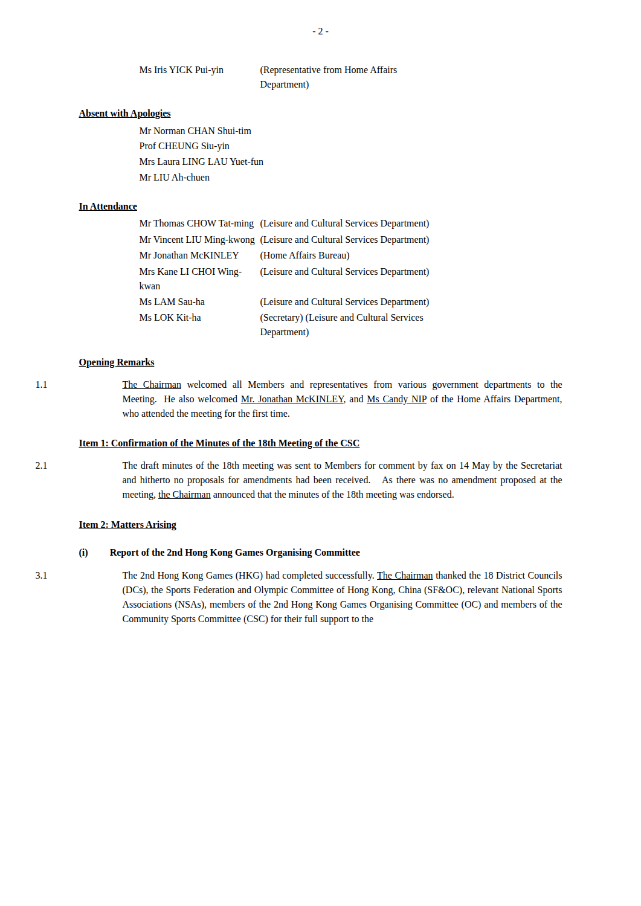- 2 -
Ms Iris YICK Pui-yin
(Representative from Home Affairs
Department)
Absent with Apologies
Mr Norman CHAN Shui-tim
Prof CHEUNG Siu-yin
Mrs Laura LING LAU Yuet-fun
Mr LIU Ah-chuen
In Attendance
Mr Thomas CHOW Tat-ming
(Leisure and Cultural Services Department)
Mr Vincent LIU Ming-kwong
(Leisure and Cultural Services Department)
Mr Jonathan McKINLEY
(Home Affairs Bureau)
Mrs Kane LI CHOI Wing-kwan
(Leisure and Cultural Services Department)
Ms LAM Sau-ha
(Leisure and Cultural Services Department)
Ms LOK Kit-ha
(Secretary) (Leisure and Cultural Services
Department)
Opening Remarks
1.1 The Chairman welcomed all Members and representatives from various government departments to the Meeting. He also welcomed Mr. Jonathan McKINLEY, and Ms Candy NIP of the Home Affairs Department, who attended the meeting for the first time.
Item 1: Confirmation of the Minutes of the 18th Meeting of the CSC
2.1 The draft minutes of the 18th meeting was sent to Members for comment by fax on 14 May by the Secretariat and hitherto no proposals for amendments had been received. As there was no amendment proposed at the meeting, the Chairman announced that the minutes of the 18th meeting was endorsed.
Item 2: Matters Arising
(i) Report of the 2nd Hong Kong Games Organising Committee
3.1 The 2nd Hong Kong Games (HKG) had completed successfully. The Chairman thanked the 18 District Councils (DCs), the Sports Federation and Olympic Committee of Hong Kong, China (SF&OC), relevant National Sports Associations (NSAs), members of the 2nd Hong Kong Games Organising Committee (OC) and members of the Community Sports Committee (CSC) for their full support to the